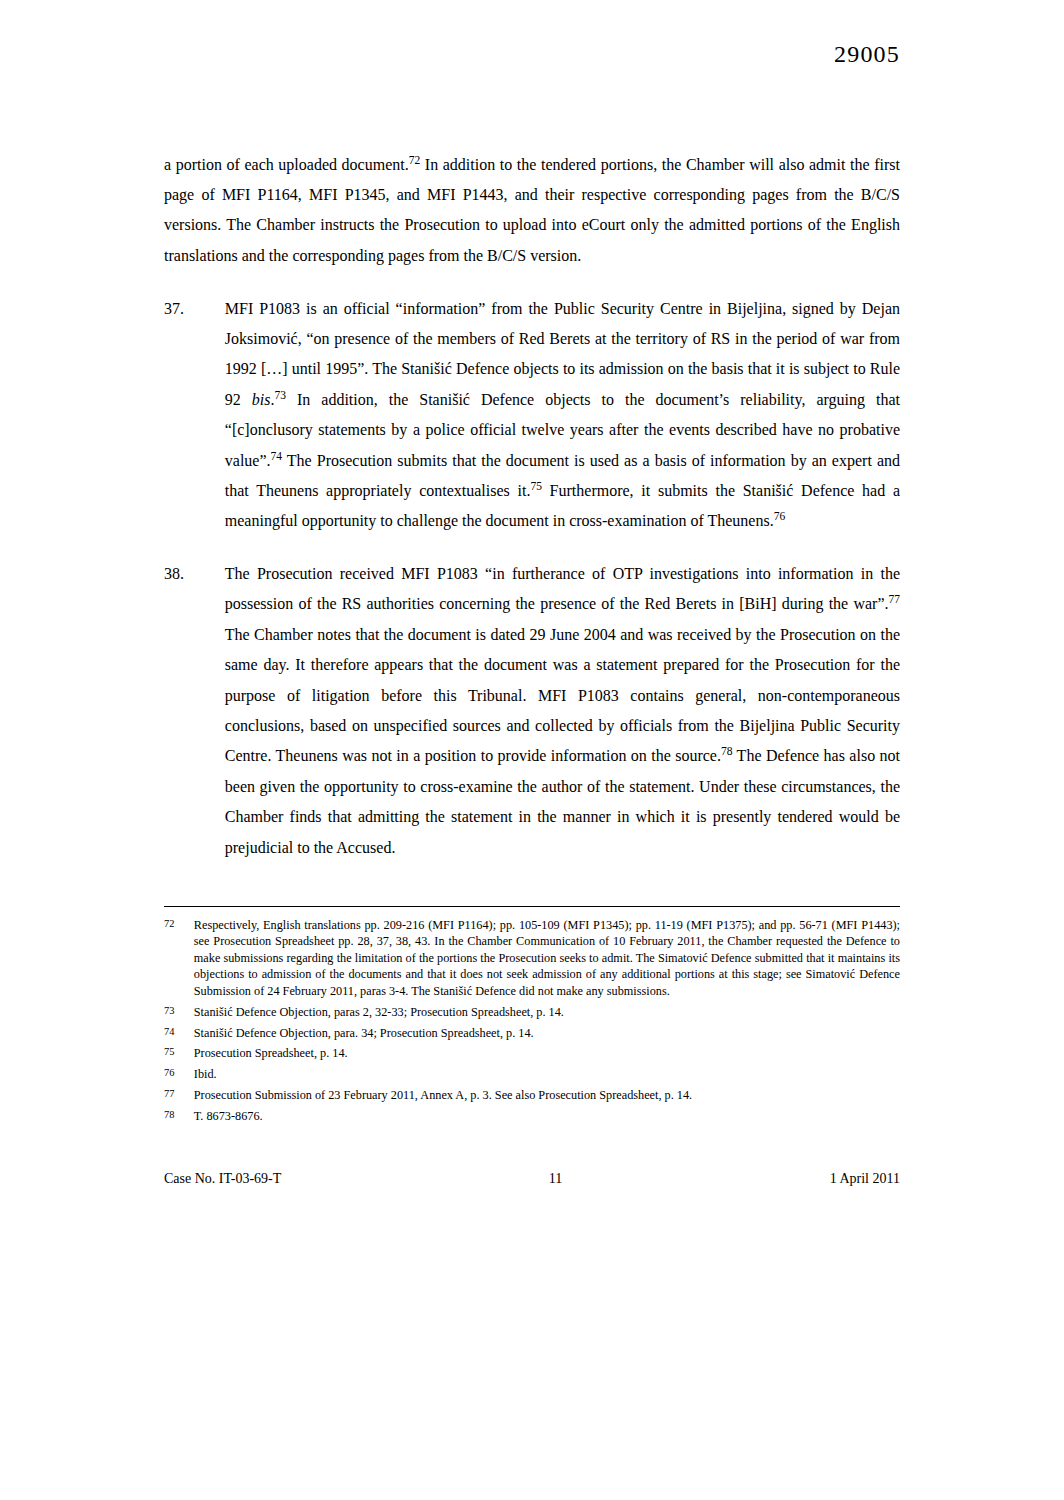29005
a portion of each uploaded document.72 In addition to the tendered portions, the Chamber will also admit the first page of MFI P1164, MFI P1345, and MFI P1443, and their respective corresponding pages from the B/C/S versions. The Chamber instructs the Prosecution to upload into eCourt only the admitted portions of the English translations and the corresponding pages from the B/C/S version.
37.
MFI P1083 is an official “information” from the Public Security Centre in Bijeljina, signed by Dejan Joksimović, “on presence of the members of Red Berets at the territory of RS in the period of war from 1992 […] until 1995”. The Stanišić Defence objects to its admission on the basis that it is subject to Rule 92 bis.73 In addition, the Stanišić Defence objects to the document’s reliability, arguing that “[c]onclusory statements by a police official twelve years after the events described have no probative value”.74 The Prosecution submits that the document is used as a basis of information by an expert and that Theunens appropriately contextualises it.75 Furthermore, it submits the Stanišić Defence had a meaningful opportunity to challenge the document in cross-examination of Theunens.76
38.
The Prosecution received MFI P1083 “in furtherance of OTP investigations into information in the possession of the RS authorities concerning the presence of the Red Berets in [BiH] during the war”.77 The Chamber notes that the document is dated 29 June 2004 and was received by the Prosecution on the same day. It therefore appears that the document was a statement prepared for the Prosecution for the purpose of litigation before this Tribunal. MFI P1083 contains general, non-contemporaneous conclusions, based on unspecified sources and collected by officials from the Bijeljina Public Security Centre. Theunens was not in a position to provide information on the source.78 The Defence has also not been given the opportunity to cross-examine the author of the statement. Under these circumstances, the Chamber finds that admitting the statement in the manner in which it is presently tendered would be prejudicial to the Accused.
Respectively, English translations pp. 209-216 (MFI P1164); pp. 105-109 (MFI P1345); pp. 11-19 (MFI P1375); and pp. 56-71 (MFI P1443); see Prosecution Spreadsheet pp. 28, 37, 38, 43. In the Chamber Communication of 10 February 2011, the Chamber requested the Defence to make submissions regarding the limitation of the portions the Prosecution seeks to admit. The Simatović Defence submitted that it maintains its objections to admission of the documents and that it does not seek admission of any additional portions at this stage; see Simatović Defence Submission of 24 February 2011, paras 3-4. The Stanišić Defence did not make any submissions.
Stanišić Defence Objection, paras 2, 32-33; Prosecution Spreadsheet, p. 14.
Stanišić Defence Objection, para. 34; Prosecution Spreadsheet, p. 14.
Prosecution Spreadsheet, p. 14.
Ibid.
Prosecution Submission of 23 February 2011, Annex A, p. 3. See also Prosecution Spreadsheet, p. 14.
T. 8673-8676.
Case No. IT-03-69-T
11
1 April 2011